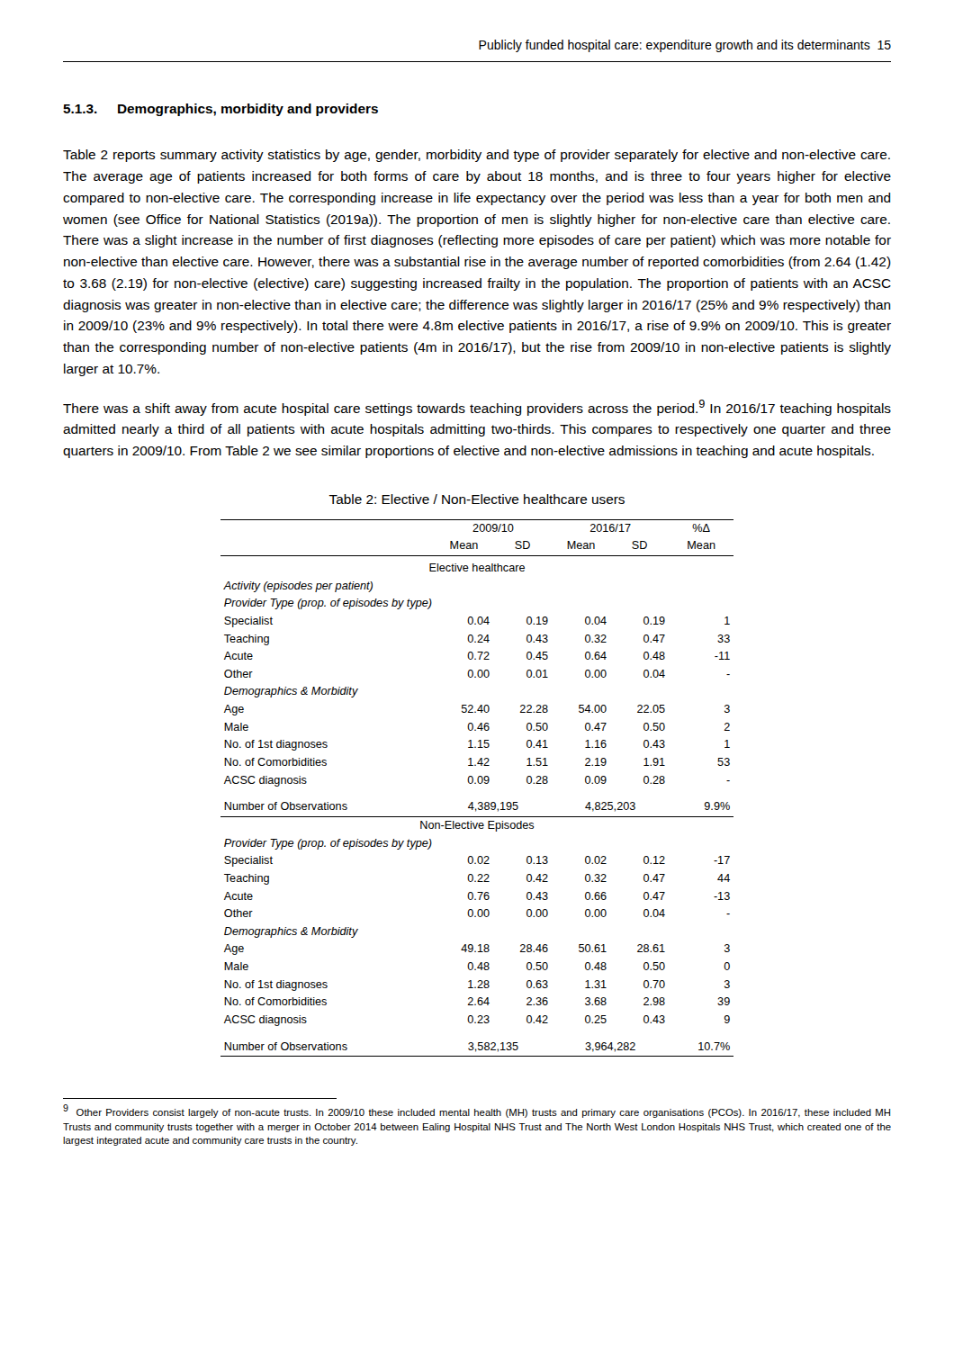Publicly funded hospital care: expenditure growth and its determinants 15
5.1.3. Demographics, morbidity and providers
Table 2 reports summary activity statistics by age, gender, morbidity and type of provider separately for elective and non-elective care. The average age of patients increased for both forms of care by about 18 months, and is three to four years higher for elective compared to non-elective care. The corresponding increase in life expectancy over the period was less than a year for both men and women (see Office for National Statistics (2019a)). The proportion of men is slightly higher for non-elective care than elective care. There was a slight increase in the number of first diagnoses (reflecting more episodes of care per patient) which was more notable for non-elective than elective care. However, there was a substantial rise in the average number of reported comorbidities (from 2.64 (1.42) to 3.68 (2.19) for non-elective (elective) care) suggesting increased frailty in the population. The proportion of patients with an ACSC diagnosis was greater in non-elective than in elective care; the difference was slightly larger in 2016/17 (25% and 9% respectively) than in 2009/10 (23% and 9% respectively). In total there were 4.8m elective patients in 2016/17, a rise of 9.9% on 2009/10. This is greater than the corresponding number of non-elective patients (4m in 2016/17), but the rise from 2009/10 in non-elective patients is slightly larger at 10.7%.
There was a shift away from acute hospital care settings towards teaching providers across the period.9 In 2016/17 teaching hospitals admitted nearly a third of all patients with acute hospitals admitting two-thirds. This compares to respectively one quarter and three quarters in 2009/10. From Table 2 we see similar proportions of elective and non-elective admissions in teaching and acute hospitals.
Table 2: Elective / Non-Elective healthcare users
| | 2009/10 | 2016/17 | %Δ |
| | Mean | SD | Mean | SD | Mean |
| Elective healthcare |
| Activity (episodes per patient) |
| Provider Type (prop. of episodes by type) |
| Specialist | 0.04 | 0.19 | 0.04 | 0.19 | 1 |
| Teaching | 0.24 | 0.43 | 0.32 | 0.47 | 33 |
| Acute | 0.72 | 0.45 | 0.64 | 0.48 | -11 |
| Other | 0.00 | 0.01 | 0.00 | 0.04 | - |
| Demographics & Morbidity |
| Age | 52.40 | 22.28 | 54.00 | 22.05 | 3 |
| Male | 0.46 | 0.50 | 0.47 | 0.50 | 2 |
| No. of 1st diagnoses | 1.15 | 0.41 | 1.16 | 0.43 | 1 |
| No. of Comorbidities | 1.42 | 1.51 | 2.19 | 1.91 | 53 |
| ACSC diagnosis | 0.09 | 0.28 | 0.09 | 0.28 | - |
| Number of Observations | 4,389,195 | 4,825,203 | 9.9% |
| Non-Elective Episodes |
| Provider Type (prop. of episodes by type) |
| Specialist | 0.02 | 0.13 | 0.02 | 0.12 | -17 |
| Teaching | 0.22 | 0.42 | 0.32 | 0.47 | 44 |
| Acute | 0.76 | 0.43 | 0.66 | 0.47 | -13 |
| Other | 0.00 | 0.00 | 0.00 | 0.04 | - |
| Demographics & Morbidity |
| Age | 49.18 | 28.46 | 50.61 | 28.61 | 3 |
| Male | 0.48 | 0.50 | 0.48 | 0.50 | 0 |
| No. of 1st diagnoses | 1.28 | 0.63 | 1.31 | 0.70 | 3 |
| No. of Comorbidities | 2.64 | 2.36 | 3.68 | 2.98 | 39 |
| ACSC diagnosis | 0.23 | 0.42 | 0.25 | 0.43 | 9 |
| Number of Observations | 3,582,135 | 3,964,282 | 10.7% |
9 Other Providers consist largely of non-acute trusts. In 2009/10 these included mental health (MH) trusts and primary care organisations (PCOs). In 2016/17, these included MH Trusts and community trusts together with a merger in October 2014 between Ealing Hospital NHS Trust and The North West London Hospitals NHS Trust, which created one of the largest integrated acute and community care trusts in the country.